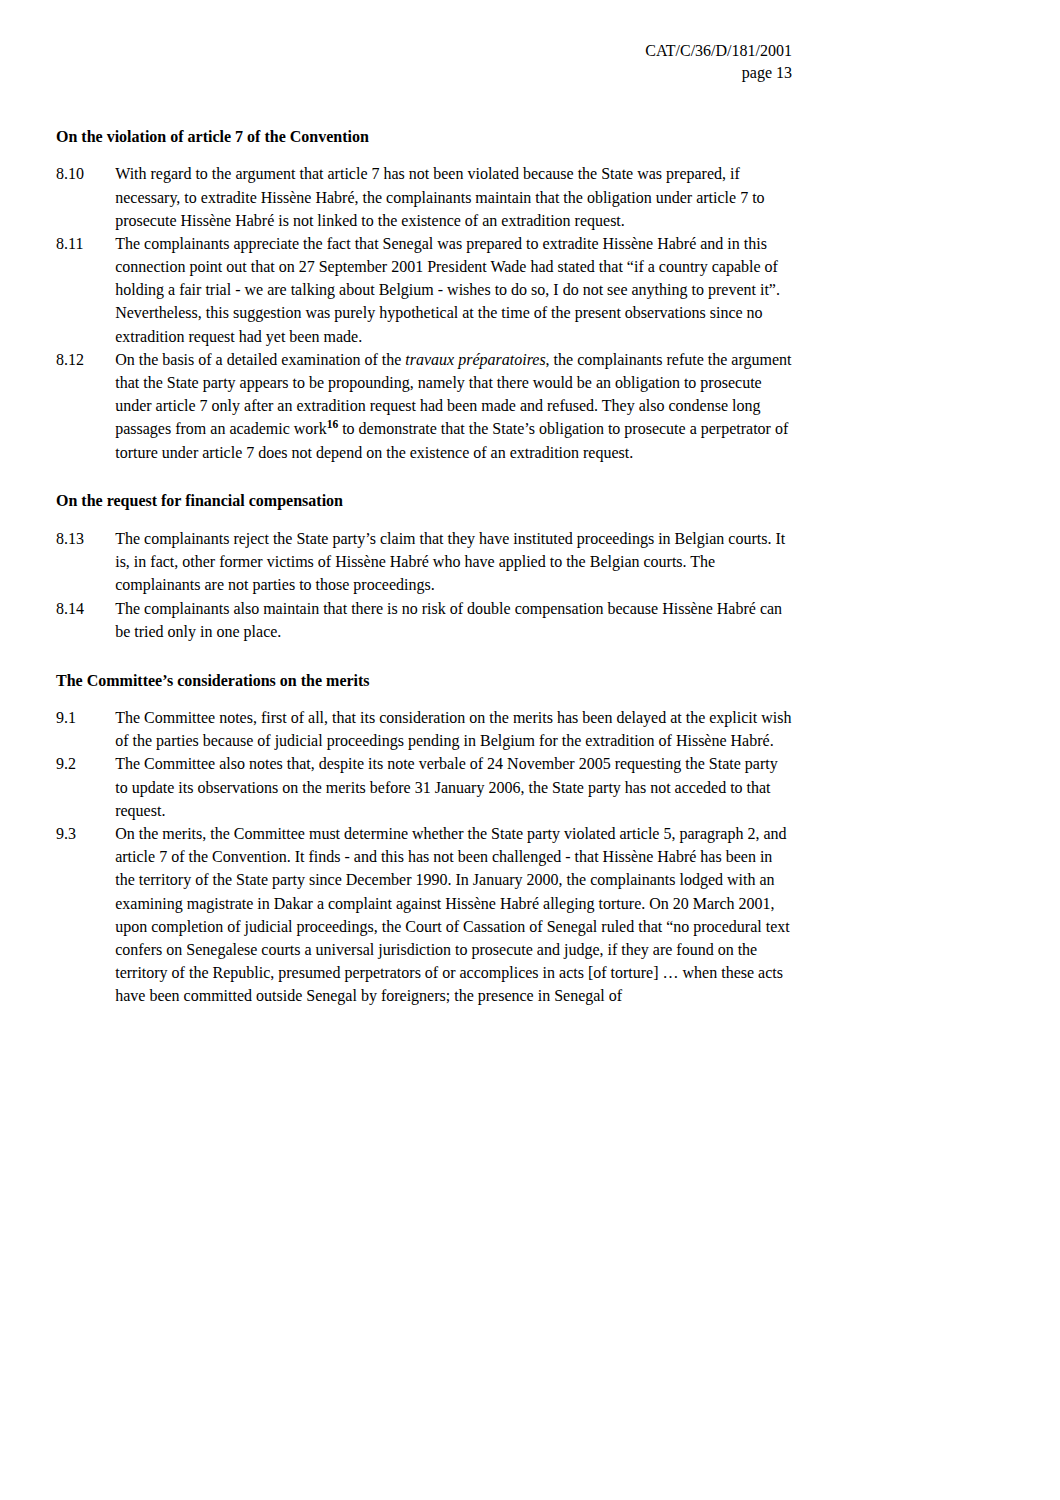CAT/C/36/D/181/2001
page 13
On the violation of article 7 of the Convention
8.10 With regard to the argument that article 7 has not been violated because the State was prepared, if necessary, to extradite Hissène Habré, the complainants maintain that the obligation under article 7 to prosecute Hissène Habré is not linked to the existence of an extradition request.
8.11 The complainants appreciate the fact that Senegal was prepared to extradite Hissène Habré and in this connection point out that on 27 September 2001 President Wade had stated that “if a country capable of holding a fair trial - we are talking about Belgium - wishes to do so, I do not see anything to prevent it”. Nevertheless, this suggestion was purely hypothetical at the time of the present observations since no extradition request had yet been made.
8.12 On the basis of a detailed examination of the travaux préparatoires, the complainants refute the argument that the State party appears to be propounding, namely that there would be an obligation to prosecute under article 7 only after an extradition request had been made and refused. They also condense long passages from an academic work16 to demonstrate that the State’s obligation to prosecute a perpetrator of torture under article 7 does not depend on the existence of an extradition request.
On the request for financial compensation
8.13 The complainants reject the State party’s claim that they have instituted proceedings in Belgian courts. It is, in fact, other former victims of Hissène Habré who have applied to the Belgian courts. The complainants are not parties to those proceedings.
8.14 The complainants also maintain that there is no risk of double compensation because Hissène Habré can be tried only in one place.
The Committee’s considerations on the merits
9.1 The Committee notes, first of all, that its consideration on the merits has been delayed at the explicit wish of the parties because of judicial proceedings pending in Belgium for the extradition of Hissène Habré.
9.2 The Committee also notes that, despite its note verbale of 24 November 2005 requesting the State party to update its observations on the merits before 31 January 2006, the State party has not acceded to that request.
9.3 On the merits, the Committee must determine whether the State party violated article 5, paragraph 2, and article 7 of the Convention. It finds - and this has not been challenged - that Hissène Habré has been in the territory of the State party since December 1990. In January 2000, the complainants lodged with an examining magistrate in Dakar a complaint against Hissène Habré alleging torture. On 20 March 2001, upon completion of judicial proceedings, the Court of Cassation of Senegal ruled that “no procedural text confers on Senegalese courts a universal jurisdiction to prosecute and judge, if they are found on the territory of the Republic, presumed perpetrators of or accomplices in acts [of torture] … when these acts have been committed outside Senegal by foreigners; the presence in Senegal of